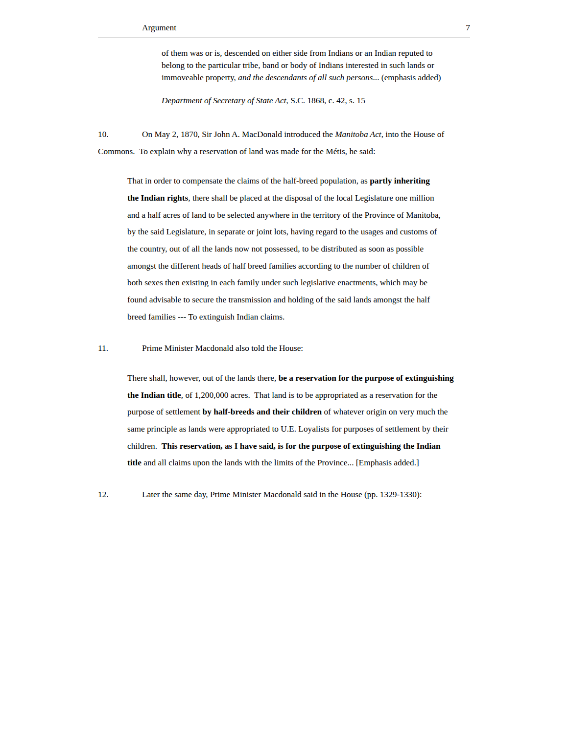Argument 7
of them was or is, descended on either side from Indians or an Indian reputed to belong to the particular tribe, band or body of Indians interested in such lands or immoveable property, and the descendants of all such persons... (emphasis added)
Department of Secretary of State Act, S.C. 1868, c. 42, s. 15
10. On May 2, 1870, Sir John A. MacDonald introduced the Manitoba Act, into the House of Commons. To explain why a reservation of land was made for the Métis, he said:
That in order to compensate the claims of the half-breed population, as partly inheriting the Indian rights, there shall be placed at the disposal of the local Legislature one million and a half acres of land to be selected anywhere in the territory of the Province of Manitoba, by the said Legislature, in separate or joint lots, having regard to the usages and customs of the country, out of all the lands now not possessed, to be distributed as soon as possible amongst the different heads of half breed families according to the number of children of both sexes then existing in each family under such legislative enactments, which may be found advisable to secure the transmission and holding of the said lands amongst the half breed families --- To extinguish Indian claims.
11. Prime Minister Macdonald also told the House:
There shall, however, out of the lands there, be a reservation for the purpose of extinguishing the Indian title, of 1,200,000 acres. That land is to be appropriated as a reservation for the purpose of settlement by half-breeds and their children of whatever origin on very much the same principle as lands were appropriated to U.E. Loyalists for purposes of settlement by their children. This reservation, as I have said, is for the purpose of extinguishing the Indian title and all claims upon the lands with the limits of the Province... [Emphasis added.]
12. Later the same day, Prime Minister Macdonald said in the House (pp. 1329-1330):